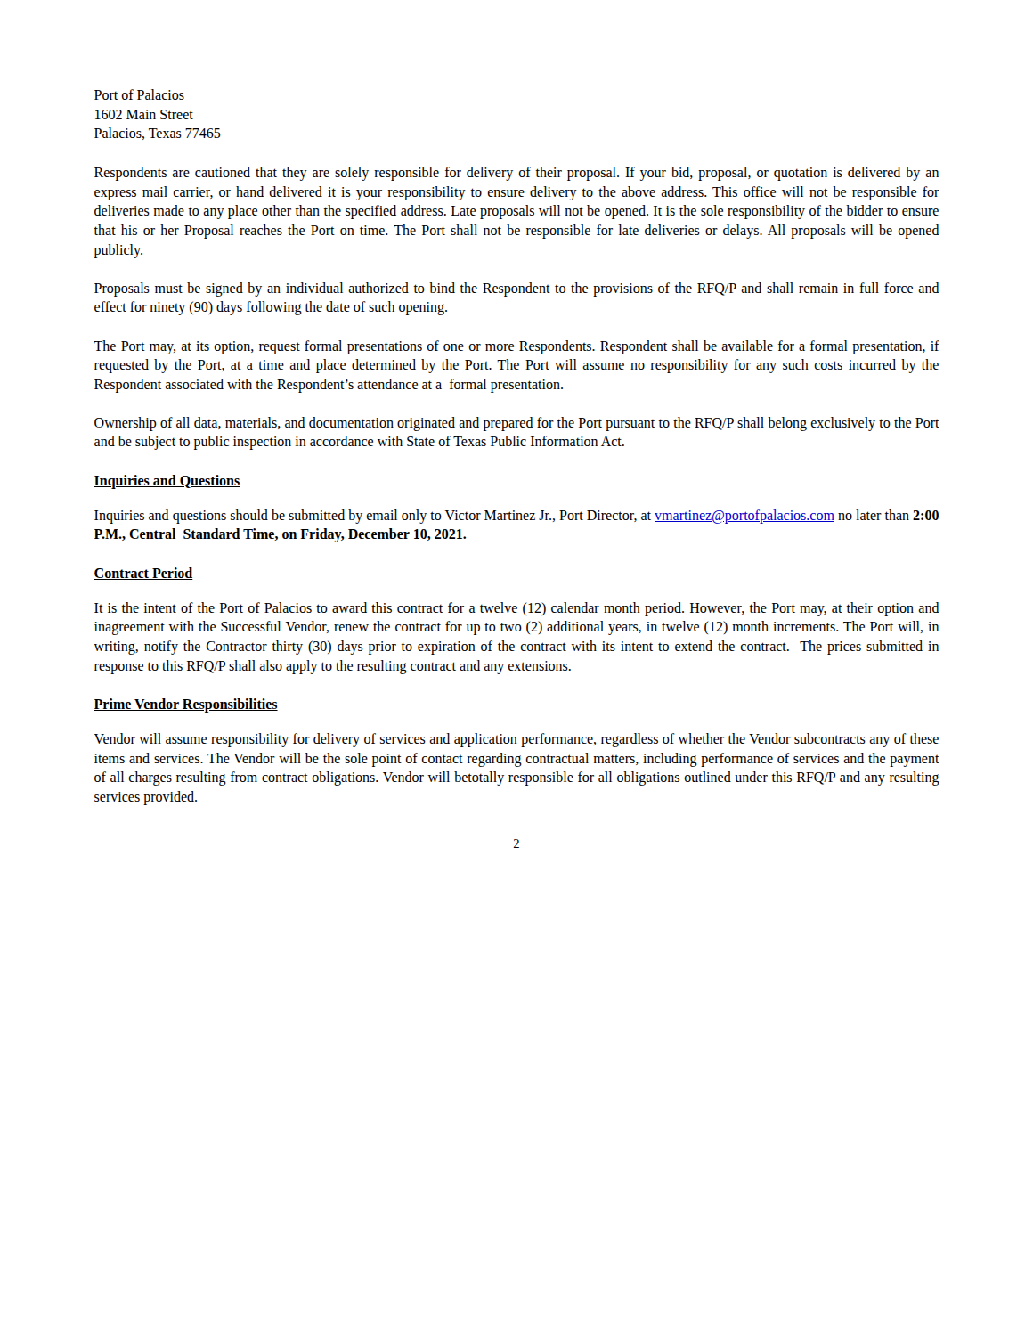Port of Palacios
1602 Main Street
Palacios, Texas 77465
Respondents are cautioned that they are solely responsible for delivery of their proposal. If your bid, proposal, or quotation is delivered by an express mail carrier, or hand delivered it is your responsibility to ensure delivery to the above address. This office will not be responsible for deliveries made to any place other than the specified address. Late proposals will not be opened. It is the sole responsibility of the bidder to ensure that his or her Proposal reaches the Port on time. The Port shall not be responsible for late deliveries or delays. All proposals will be opened publicly.
Proposals must be signed by an individual authorized to bind the Respondent to the provisions of the RFQ/P and shall remain in full force and effect for ninety (90) days following the date of such opening.
The Port may, at its option, request formal presentations of one or more Respondents. Respondent shall be available for a formal presentation, if requested by the Port, at a time and place determined by the Port. The Port will assume no responsibility for any such costs incurred by the Respondent associated with the Respondent’s attendance at a formal presentation.
Ownership of all data, materials, and documentation originated and prepared for the Port pursuant to the RFQ/P shall belong exclusively to the Port and be subject to public inspection in accordance with State of Texas Public Information Act.
Inquiries and Questions
Inquiries and questions should be submitted by email only to Victor Martinez Jr., Port Director, at vmartinez@portofpalacios.com no later than 2:00 P.M., Central Standard Time, on Friday, December 10, 2021.
Contract Period
It is the intent of the Port of Palacios to award this contract for a twelve (12) calendar month period. However, the Port may, at their option and inagreement with the Successful Vendor, renew the contract for up to two (2) additional years, in twelve (12) month increments. The Port will, in writing, notify the Contractor thirty (30) days prior to expiration of the contract with its intent to extend the contract. The prices submitted in response to this RFQ/P shall also apply to the resulting contract and any extensions.
Prime Vendor Responsibilities
Vendor will assume responsibility for delivery of services and application performance, regardless of whether the Vendor subcontracts any of these items and services. The Vendor will be the sole point of contact regarding contractual matters, including performance of services and the payment of all charges resulting from contract obligations. Vendor will betotally responsible for all obligations outlined under this RFQ/P and any resulting services provided.
2